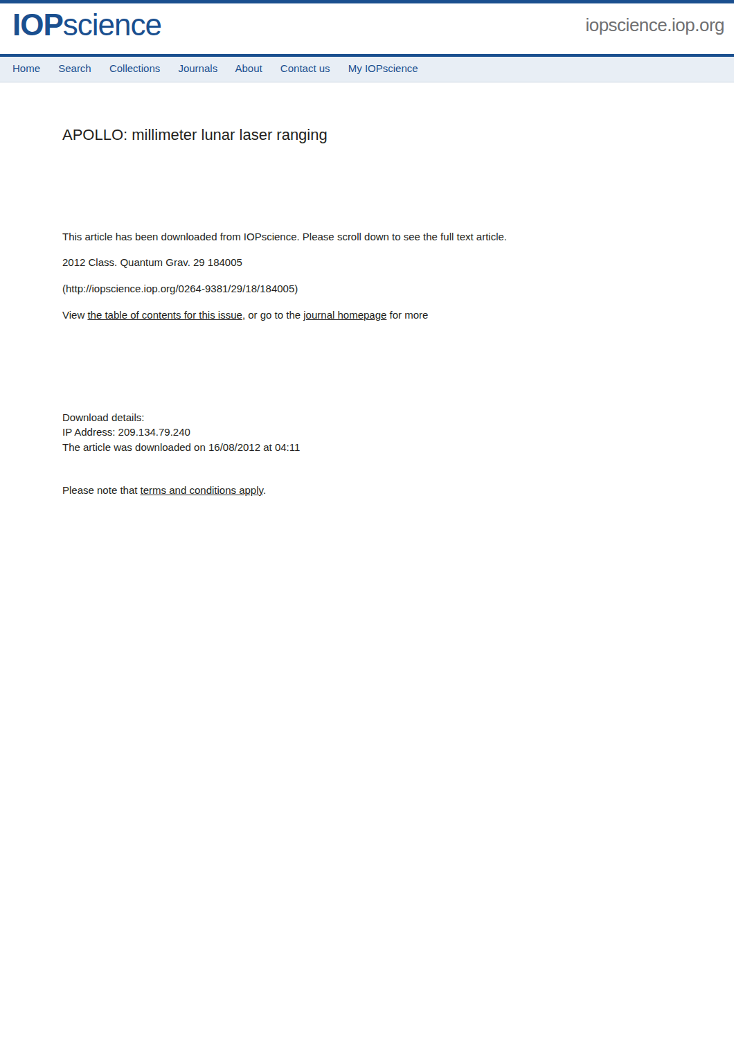IOP science
iopscience.iop.org
Home Search Collections Journals About Contact us My IOPscience
APOLLO: millimeter lunar laser ranging
This article has been downloaded from IOPscience. Please scroll down to see the full text article.
2012 Class. Quantum Grav. 29 184005
(http://iopscience.iop.org/0264-9381/29/18/184005)
View the table of contents for this issue, or go to the journal homepage for more
Download details:
IP Address: 209.134.79.240
The article was downloaded on 16/08/2012 at 04:11
Please note that terms and conditions apply.